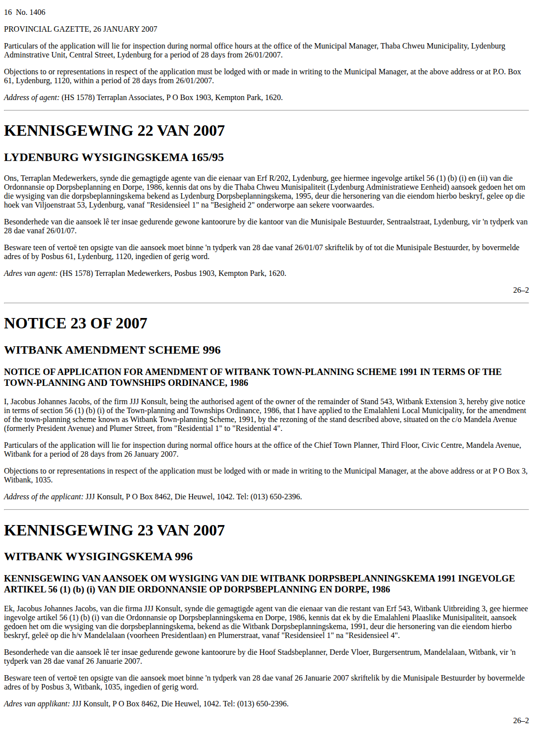16 No. 1406
PROVINCIAL GAZETTE, 26 JANUARY 2007
Particulars of the application will lie for inspection during normal office hours at the office of the Municipal Manager, Thaba Chweu Municipality, Lydenburg Adminstrative Unit, Central Street, Lydenburg for a period of 28 days from 26/01/2007.
Objections to or representations in respect of the application must be lodged with or made in writing to the Municipal Manager, at the above address or at P.O. Box 61, Lydenburg, 1120, within a period of 28 days from 26/01/2007.
Address of agent: (HS 1578) Terraplan Associates, P O Box 1903, Kempton Park, 1620.
KENNISGEWING 22 VAN 2007
LYDENBURG WYSIGINGSKEMA 165/95
Ons, Terraplan Medewerkers, synde die gemagtigde agente van die eienaar van Erf R/202, Lydenburg, gee hiermee ingevolge artikel 56 (1) (b) (i) en (ii) van die Ordonnansie op Dorpsbeplanning en Dorpe, 1986, kennis dat ons by die Thaba Chweu Munisipaliteit (Lydenburg Administratiewe Eenheid) aansoek gedoen het om die wysiging van die dorpsbeplanningskema bekend as Lydenburg Dorpsbeplanningskema, 1995, deur die hersonering van die eiendom hierbo beskryf, gelee op die hoek van Viljoenstraat 53, Lydenburg, vanaf "Residensieel 1" na "Besigheid 2" onderworpe aan sekere voorwaardes.
Besonderhede van die aansoek lê ter insae gedurende gewone kantoorure by die kantoor van die Munisipale Bestuurder, Sentraalstraat, Lydenburg, vir 'n tydperk van 28 dae vanaf 26/01/07.
Besware teen of vertoë ten opsigte van die aansoek moet binne 'n tydperk van 28 dae vanaf 26/01/07 skriftelik by of tot die Munisipale Bestuurder, by bovermelde adres of by Posbus 61, Lydenburg, 1120, ingedien of gerig word.
Adres van agent: (HS 1578) Terraplan Medewerkers, Posbus 1903, Kempton Park, 1620.
26–2
NOTICE 23 OF 2007
WITBANK AMENDMENT SCHEME 996
NOTICE OF APPLICATION FOR AMENDMENT OF WITBANK TOWN-PLANNING SCHEME 1991 IN TERMS OF THE TOWN-PLANNING AND TOWNSHIPS ORDINANCE, 1986
I, Jacobus Johannes Jacobs, of the firm JJJ Konsult, being the authorised agent of the owner of the remainder of Stand 543, Witbank Extension 3, hereby give notice in terms of section 56 (1) (b) (i) of the Town-planning and Townships Ordinance, 1986, that I have applied to the Emalahleni Local Municipality, for the amendment of the town-planning scheme known as Witbank Town-planning Scheme, 1991, by the rezoning of the stand described above, situated on the c/o Mandela Avenue (formerly President Avenue) and Plumer Street, from "Residential 1" to "Residential 4".
Particulars of the application will lie for inspection during normal office hours at the office of the Chief Town Planner, Third Floor, Civic Centre, Mandela Avenue, Witbank for a period of 28 days from 26 January 2007.
Objections to or representations in respect of the application must be lodged with or made in writing to the Municipal Manager, at the above address or at P O Box 3, Witbank, 1035.
Address of the applicant: JJJ Konsult, P O Box 8462, Die Heuwel, 1042. Tel: (013) 650-2396.
KENNISGEWING 23 VAN 2007
WITBANK WYSIGINGSKEMA 996
KENNISGEWING VAN AANSOEK OM WYSIGING VAN DIE WITBANK DORPSBEPLANNINGSKEMA 1991 INGEVOLGE ARTIKEL 56 (1) (b) (i) VAN DIE ORDONNANSIE OP DORPSBEPLANNING EN DORPE, 1986
Ek, Jacobus Johannes Jacobs, van die firma JJJ Konsult, synde die gemagtigde agent van die eienaar van die restant van Erf 543, Witbank Uitbreiding 3, gee hiermee ingevolge artikel 56 (1) (b) (i) van die Ordonnansie op Dorpsbeplanningskema en Dorpe, 1986, kennis dat ek by die Emalahleni Plaaslike Munisipaliteit, aansoek gedoen het om die wysiging van die dorpsbeplanningskema, bekend as die Witbank Dorpsbeplanningskema, 1991, deur die hersonering van die eiendom hierbo beskryf, geleë op die h/v Mandelalaan (voorheen Presidentlaan) en Plumerstraat, vanaf "Residensieel 1" na "Residensieel 4".
Besonderhede van die aansoek lê ter insae gedurende gewone kantoorure by die Hoof Stadsbeplanner, Derde Vloer, Burgersentrum, Mandelalaan, Witbank, vir 'n tydperk van 28 dae vanaf 26 Januarie 2007.
Besware teen of vertoë ten opsigte van die aansoek moet binne 'n tydperk van 28 dae vanaf 26 Januarie 2007 skriftelik by die Munisipale Bestuurder by bovermelde adres of by Posbus 3, Witbank, 1035, ingedien of gerig word.
Adres van applikant: JJJ Konsult, P O Box 8462, Die Heuwel, 1042. Tel: (013) 650-2396.
26–2